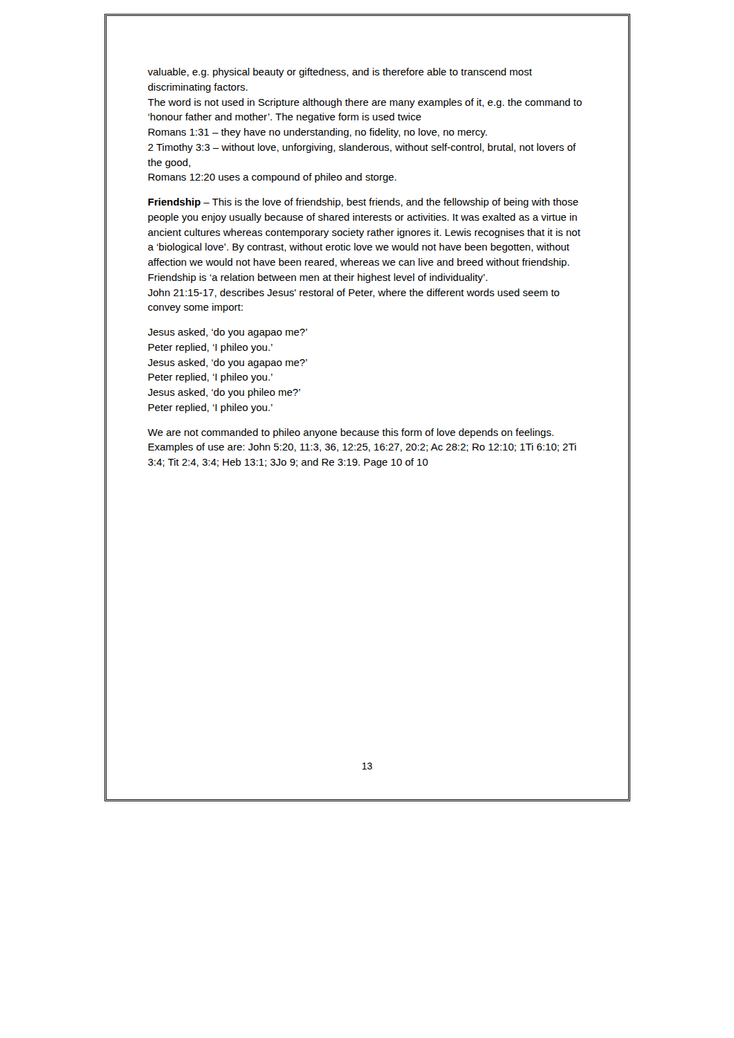valuable, e.g. physical beauty or giftedness, and is therefore able to transcend most discriminating factors.
The word is not used in Scripture although there are many examples of it, e.g. the command to ‘honour father and mother’. The negative form is used twice
Romans 1:31 – they have no understanding, no fidelity, no love, no mercy.
2 Timothy 3:3 – without love, unforgiving, slanderous, without self-control, brutal, not lovers of the good,
Romans 12:20 uses a compound of phileo and storge.
Friendship – This is the love of friendship, best friends, and the fellowship of being with those people you enjoy usually because of shared interests or activities. It was exalted as a virtue in ancient cultures whereas contemporary society rather ignores it. Lewis recognises that it is not a ‘biological love’. By contrast, without erotic love we would not have been begotten, without affection we would not have been reared, whereas we can live and breed without friendship. Friendship is ‘a relation between men at their highest level of individuality’.
John 21:15-17, describes Jesus' restoral of Peter, where the different words used seem to convey some import:
Jesus asked, ‘do you agapao me?’
Peter replied, ‘I phileo you.’
Jesus asked, ‘do you agapao me?’
Peter replied, ‘I phileo you.’
Jesus asked, ‘do you phileo me?’
Peter replied, ‘I phileo you.’
We are not commanded to phileo anyone because this form of love depends on feelings. Examples of use are: John 5:20, 11:3, 36, 12:25, 16:27, 20:2; Ac 28:2; Ro 12:10; 1Ti 6:10; 2Ti 3:4; Tit 2:4, 3:4; Heb 13:1; 3Jo 9; and Re 3:19. Page 10 of 10
13